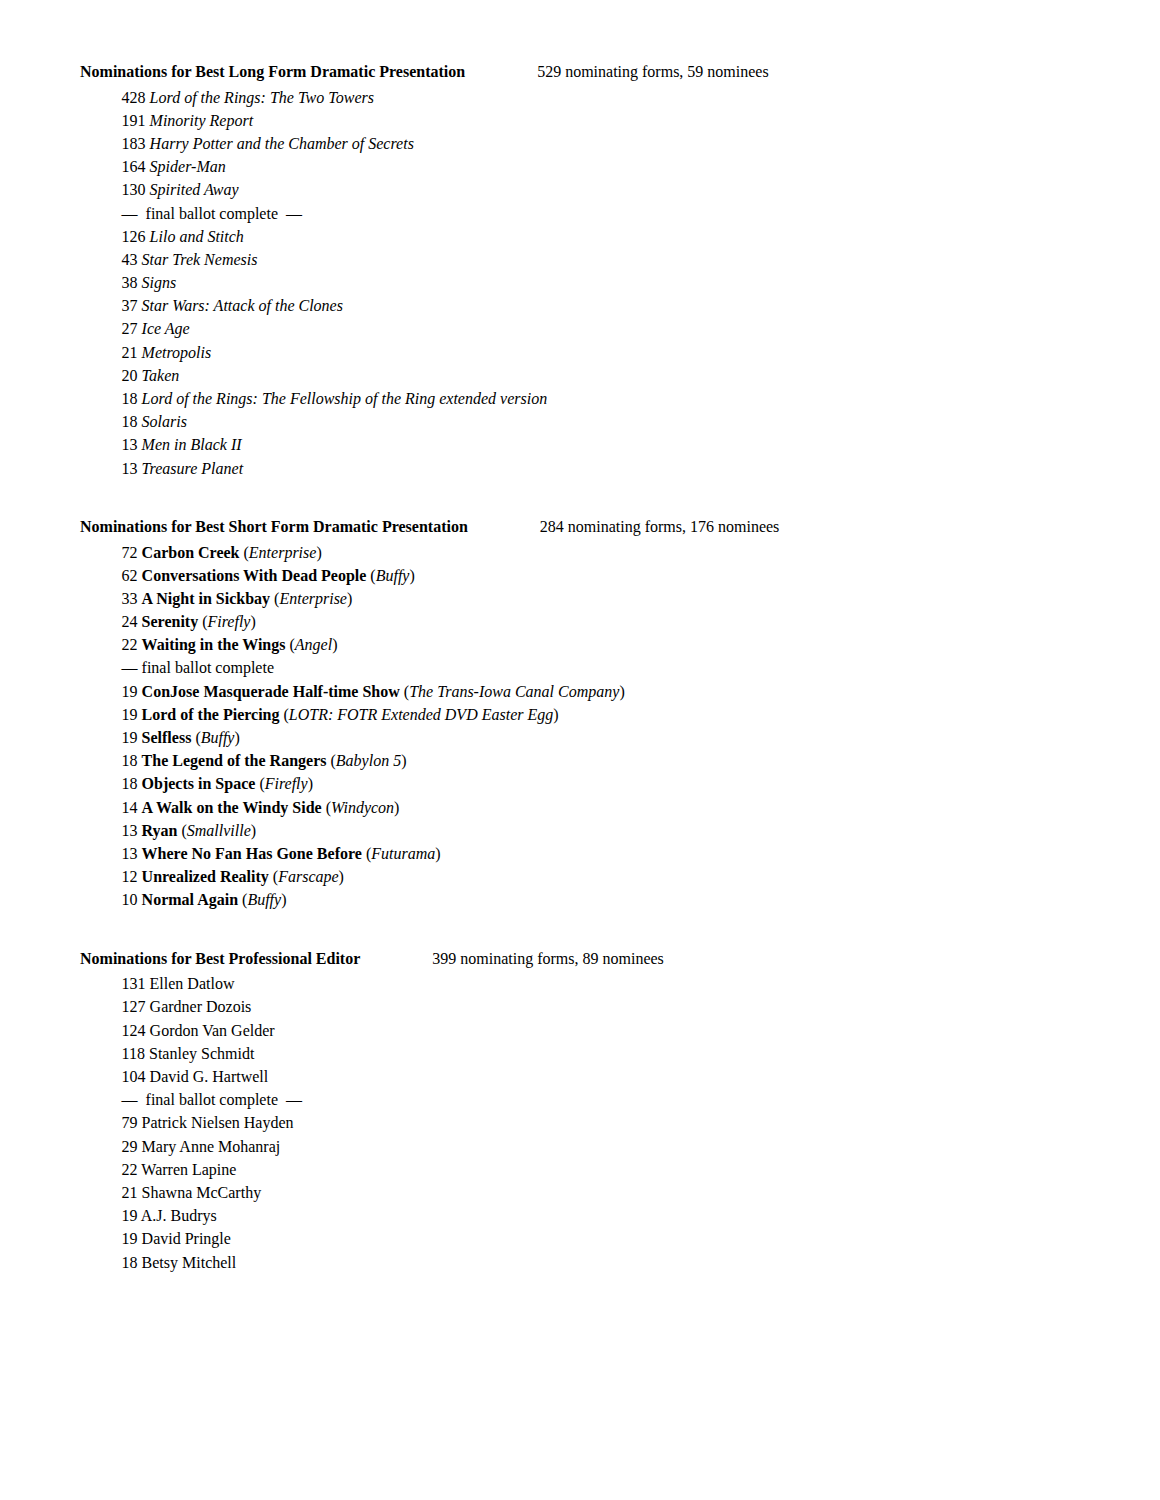Nominations for Best Long Form Dramatic Presentation 529 nominating forms, 59 nominees
428 Lord of the Rings: The Two Towers
191 Minority Report
183 Harry Potter and the Chamber of Secrets
164 Spider-Man
130 Spirited Away
— final ballot complete —
126 Lilo and Stitch
43 Star Trek Nemesis
38 Signs
37 Star Wars: Attack of the Clones
27 Ice Age
21 Metropolis
20 Taken
18 Lord of the Rings: The Fellowship of the Ring extended version
18 Solaris
13 Men in Black II
13 Treasure Planet
Nominations for Best Short Form Dramatic Presentation 284 nominating forms, 176 nominees
72 Carbon Creek (Enterprise)
62 Conversations With Dead People (Buffy)
33 A Night in Sickbay (Enterprise)
24 Serenity (Firefly)
22 Waiting in the Wings (Angel)
— final ballot complete
19 ConJose Masquerade Half-time Show (The Trans-Iowa Canal Company)
19 Lord of the Piercing (LOTR: FOTR Extended DVD Easter Egg)
19 Selfless (Buffy)
18 The Legend of the Rangers (Babylon 5)
18 Objects in Space (Firefly)
14 A Walk on the Windy Side (Windycon)
13 Ryan (Smallville)
13 Where No Fan Has Gone Before (Futurama)
12 Unrealized Reality (Farscape)
10 Normal Again (Buffy)
Nominations for Best Professional Editor 399 nominating forms, 89 nominees
131 Ellen Datlow
127 Gardner Dozois
124 Gordon Van Gelder
118 Stanley Schmidt
104 David G. Hartwell
— final ballot complete —
79 Patrick Nielsen Hayden
29 Mary Anne Mohanraj
22 Warren Lapine
21 Shawna McCarthy
19 A.J. Budrys
19 David Pringle
18 Betsy Mitchell